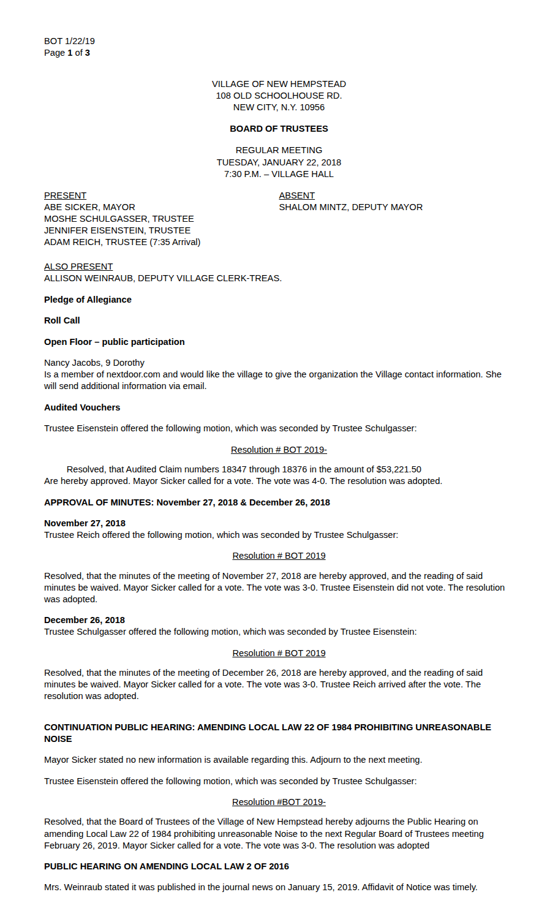BOT 1/22/19
Page 1 of 3
VILLAGE OF NEW HEMPSTEAD
108 OLD SCHOOLHOUSE RD.
NEW CITY, N.Y. 10956
BOARD OF TRUSTEES
REGULAR MEETING
TUESDAY, JANUARY 22, 2018
7:30 P.M. – VILLAGE HALL
| PRESENT ABE SICKER, MAYOR MOSHE SCHULGASSER, TRUSTEE JENNIFER EISENSTEIN, TRUSTEE ADAM REICH, TRUSTEE (7:35 Arrival) | ABSENT SHALOM MINTZ, DEPUTY MAYOR |
ALSO PRESENT
ALLISON WEINRAUB, DEPUTY VILLAGE CLERK-TREAS.
Pledge of Allegiance
Roll Call
Open Floor – public participation
Nancy Jacobs, 9 Dorothy
Is a member of nextdoor.com and would like the village to give the organization the Village contact information. She will send additional information via email.
Audited Vouchers
Trustee Eisenstein offered the following motion, which was seconded by Trustee Schulgasser:
Resolution # BOT 2019-
Resolved, that Audited Claim numbers 18347 through 18376 in the amount of $53,221.50
Are hereby approved. Mayor Sicker called for a vote. The vote was 4-0. The resolution was adopted.
APPROVAL OF MINUTES: November 27, 2018 & December 26, 2018
November 27, 2018
Trustee Reich offered the following motion, which was seconded by Trustee Schulgasser:
Resolution # BOT 2019
Resolved, that the minutes of the meeting of November 27, 2018 are hereby approved, and the reading of said minutes be waived. Mayor Sicker called for a vote. The vote was 3-0. Trustee Eisenstein did not vote. The resolution was adopted.
December 26, 2018
Trustee Schulgasser offered the following motion, which was seconded by Trustee Eisenstein:
Resolution # BOT 2019
Resolved, that the minutes of the meeting of December 26, 2018 are hereby approved, and the reading of said minutes be waived. Mayor Sicker called for a vote. The vote was 3-0. Trustee Reich arrived after the vote. The resolution was adopted.
CONTINUATION PUBLIC HEARING: AMENDING LOCAL LAW 22 OF 1984 PROHIBITING UNREASONABLE NOISE
Mayor Sicker stated no new information is available regarding this. Adjourn to the next meeting.
Trustee Eisenstein offered the following motion, which was seconded by Trustee Schulgasser:
Resolution #BOT 2019-
Resolved, that the Board of Trustees of the Village of New Hempstead hereby adjourns the Public Hearing on amending Local Law 22 of 1984 prohibiting unreasonable Noise to the next Regular Board of Trustees meeting February 26, 2019. Mayor Sicker called for a vote. The vote was 3-0. The resolution was adopted
PUBLIC HEARING ON AMENDING LOCAL LAW 2 OF 2016
Mrs. Weinraub stated it was published in the journal news on January 15, 2019. Affidavit of Notice was timely.